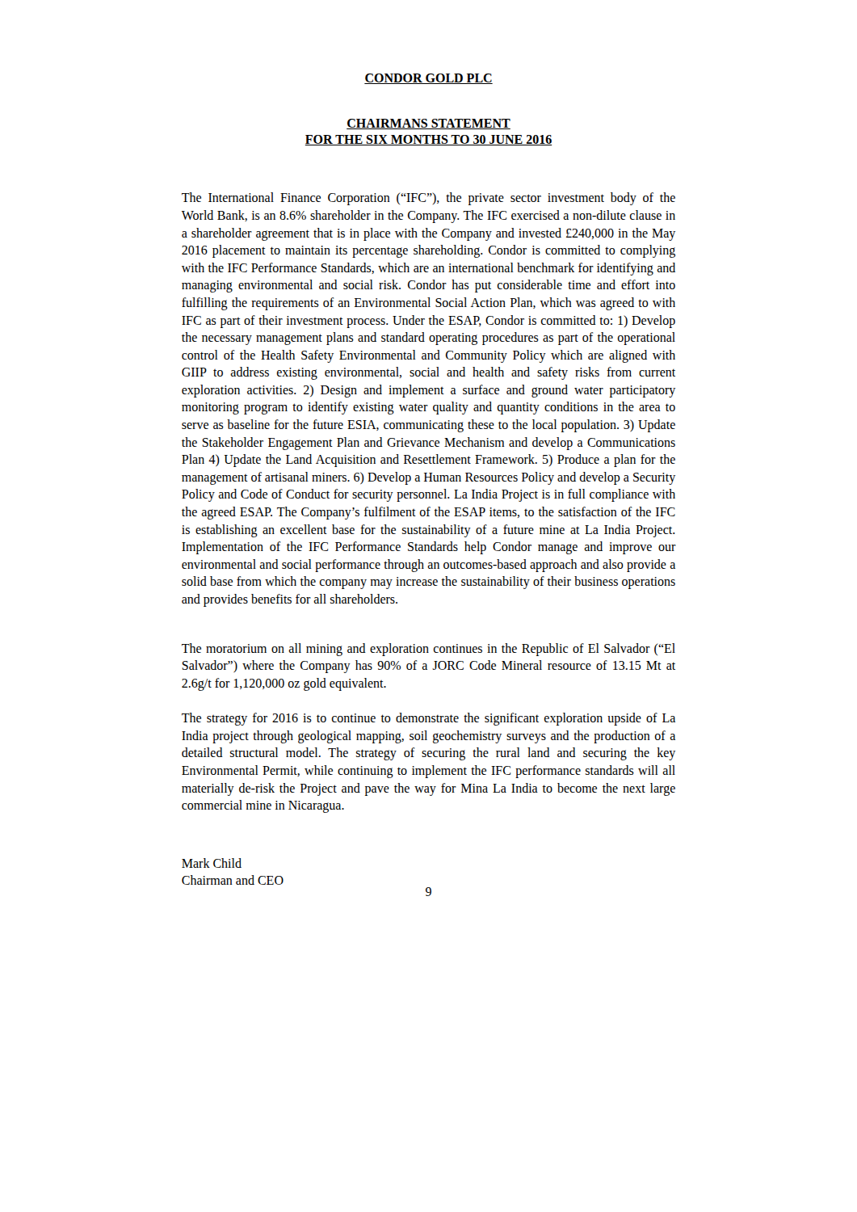CONDOR GOLD PLC
CHAIRMANS STATEMENT
FOR THE SIX MONTHS TO 30 JUNE 2016
The International Finance Corporation (“IFC”), the private sector investment body of the World Bank, is an 8.6% shareholder in the Company. The IFC exercised a non-dilute clause in a shareholder agreement that is in place with the Company and invested £240,000 in the May 2016 placement to maintain its percentage shareholding. Condor is committed to complying with the IFC Performance Standards, which are an international benchmark for identifying and managing environmental and social risk. Condor has put considerable time and effort into fulfilling the requirements of an Environmental Social Action Plan, which was agreed to with IFC as part of their investment process. Under the ESAP, Condor is committed to: 1) Develop the necessary management plans and standard operating procedures as part of the operational control of the Health Safety Environmental and Community Policy which are aligned with GIIP to address existing environmental, social and health and safety risks from current exploration activities. 2) Design and implement a surface and ground water participatory monitoring program to identify existing water quality and quantity conditions in the area to serve as baseline for the future ESIA, communicating these to the local population. 3) Update the Stakeholder Engagement Plan and Grievance Mechanism and develop a Communications Plan 4) Update the Land Acquisition and Resettlement Framework. 5) Produce a plan for the management of artisanal miners. 6) Develop a Human Resources Policy and develop a Security Policy and Code of Conduct for security personnel. La India Project is in full compliance with the agreed ESAP. The Company’s fulfilment of the ESAP items, to the satisfaction of the IFC is establishing an excellent base for the sustainability of a future mine at La India Project. Implementation of the IFC Performance Standards help Condor manage and improve our environmental and social performance through an outcomes-based approach and also provide a solid base from which the company may increase the sustainability of their business operations and provides benefits for all shareholders.
The moratorium on all mining and exploration continues in the Republic of El Salvador (“El Salvador”) where the Company has 90% of a JORC Code Mineral resource of 13.15 Mt at 2.6g/t for 1,120,000 oz gold equivalent.
The strategy for 2016 is to continue to demonstrate the significant exploration upside of La India project through geological mapping, soil geochemistry surveys and the production of a detailed structural model. The strategy of securing the rural land and securing the key Environmental Permit, while continuing to implement the IFC performance standards will all materially de-risk the Project and pave the way for Mina La India to become the next large commercial mine in Nicaragua.
Mark Child
Chairman and CEO
9